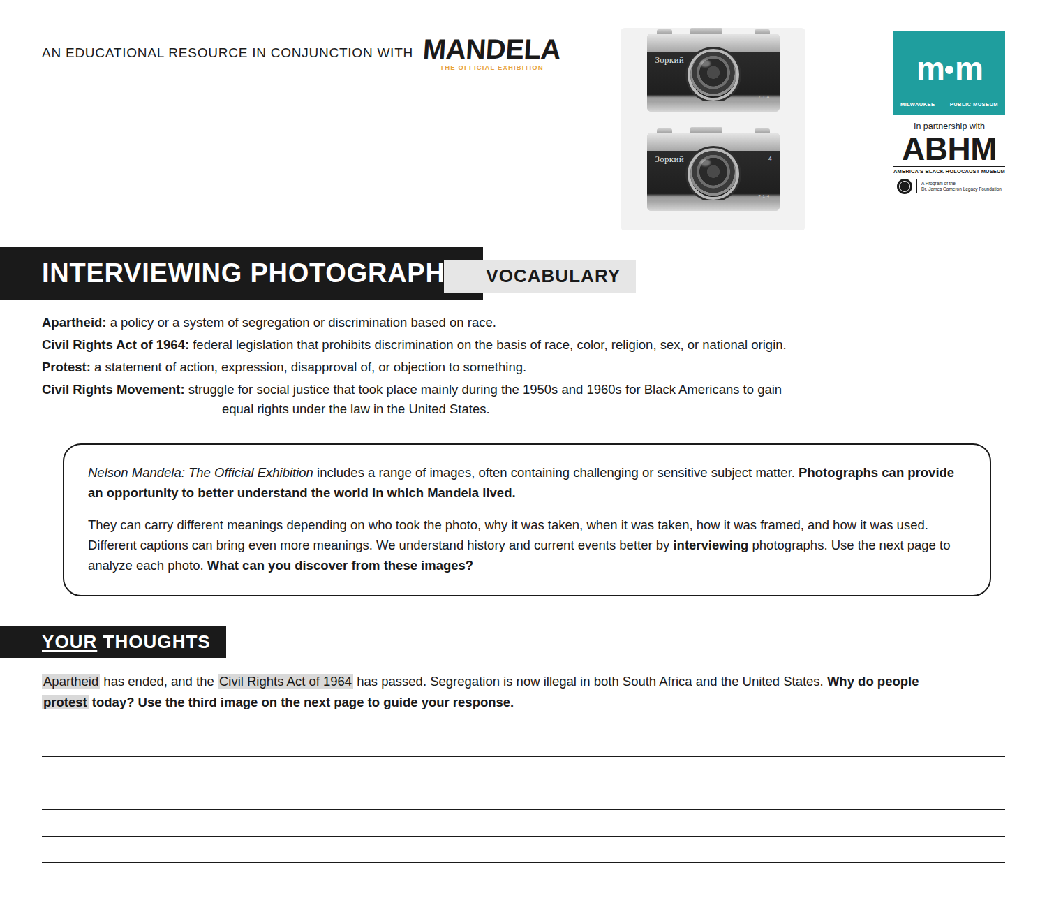AN EDUCATIONAL RESOURCE IN CONJUNCTION WITH MANDELA THE OFFICIAL EXHIBITION
Зоркий
7 1 4
Зоркий
- 4
7 1 4
m m
MILWAUKEE PUBLIC MUSEUM
In partnership with
ABHM
AMERICA'S BLACK HOLOCAUST MUSEUM
A Program of the
Dr. James Cameron Legacy Foundation
INTERVIEWING PHOTOGRAPHS
VOCABULARY
Apartheid: a policy or a system of segregation or discrimination based on race.
Civil Rights Act of 1964: federal legislation that prohibits discrimination on the basis of race, color, religion, sex, or national origin.
Protest: a statement of action, expression, disapproval of, or objection to something.
Civil Rights Movement: struggle for social justice that took place mainly during the 1950s and 1960s for Black Americans to gain equal rights under the law in the United States.
Nelson Mandela: The Official Exhibition includes a range of images, often containing challenging or sensitive subject matter. Photographs can provide an opportunity to better understand the world in which Mandela lived.
They can carry different meanings depending on who took the photo, why it was taken, when it was taken, how it was framed, and how it was used. Different captions can bring even more meanings. We understand history and current events better by interviewing photographs. Use the next page to analyze each photo. What can you discover from these images?
YOUR THOUGHTS
Apartheid has ended, and the Civil Rights Act of 1964 has passed. Segregation is now illegal in both South Africa and the United States. Why do people protest today? Use the third image on the next page to guide your response.